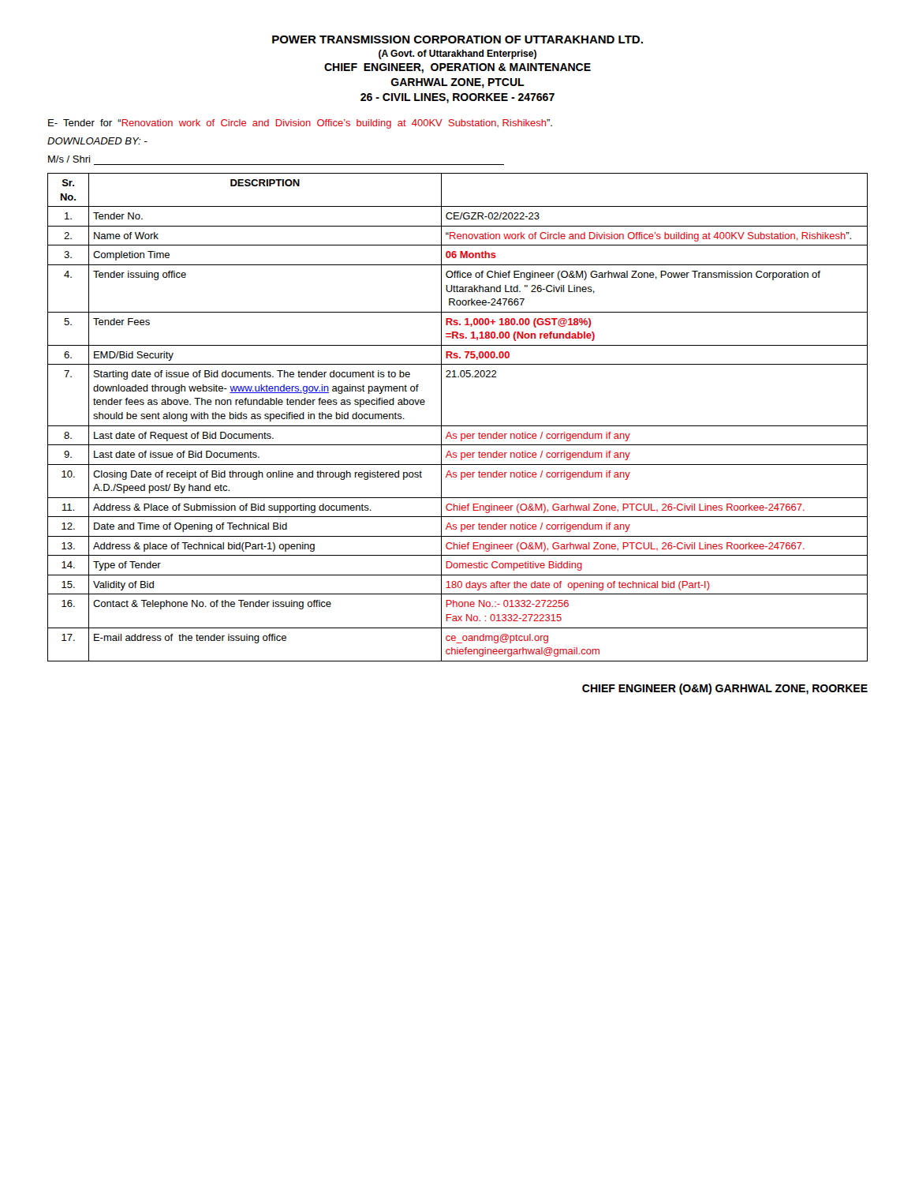POWER TRANSMISSION CORPORATION OF UTTARAKHAND LTD.
(A Govt. of Uttarakhand Enterprise)
CHIEF ENGINEER, OPERATION & MAINTENANCE
GARHWAL ZONE, PTCUL
26 - CIVIL LINES, ROORKEE - 247667
E- Tender for “Renovation work of Circle and Division Office’s building at 400KV Substation, Rishikesh”.
DOWNLOADED BY: -
M/s / Shri
| Sr. No. | DESCRIPTION | |
| --- | --- | --- |
| 1. | Tender No. | CE/GZR-02/2022-23 |
| 2. | Name of Work | “ Renovation work of Circle and Division Office’s building at 400KV Substation, Rishikesh ”. |
| 3. | Completion Time | 06 Months |
| 4. | Tender issuing office | Office of Chief Engineer (O&M) Garhwal Zone, Power Transmission Corporation of Uttarakhand Ltd. " 26-Civil Lines, Roorkee-247667 |
| 5. | Tender Fees | Rs. 1,000+ 180.00 (GST@18%) =Rs. 1,180.00 (Non refundable) |
| 6. | EMD/Bid Security | Rs. 75,000.00 |
| 7. | Starting date of issue of Bid documents. The tender document is to be downloaded through website- www.uktenders.gov.in against payment of tender fees as above. The non refundable tender fees as specified above should be sent along with the bids as specified in the bid documents. | 21.05.2022 |
| 8. | Last date of Request of Bid Documents. | As per tender notice / corrigendum if any |
| 9. | Last date of issue of Bid Documents. | As per tender notice / corrigendum if any |
| 10. | Closing Date of receipt of Bid through online and through registered post A.D./Speed post/ By hand etc. | As per tender notice / corrigendum if any |
| 11. | Address & Place of Submission of Bid supporting documents. | Chief Engineer (O&M), Garhwal Zone, PTCUL, 26-Civil Lines Roorkee-247667. |
| 12. | Date and Time of Opening of Technical Bid | As per tender notice / corrigendum if any |
| 13. | Address & place of Technical bid(Part-1) opening | Chief Engineer (O&M), Garhwal Zone, PTCUL, 26-Civil Lines Roorkee-247667. |
| 14. | Type of Tender | Domestic Competitive Bidding |
| 15. | Validity of Bid | 180 days after the date of opening of technical bid (Part-I) |
| 16. | Contact & Telephone No. of the Tender issuing office | Phone No.:- 01332-272256 Fax No. : 01332-2722315 |
| 17. | E-mail address of the tender issuing office | ce_oandmg@ptcul.org chiefengineergarhwal@gmail.com |
CHIEF ENGINEER (O&M) GARHWAL ZONE, ROORKEE